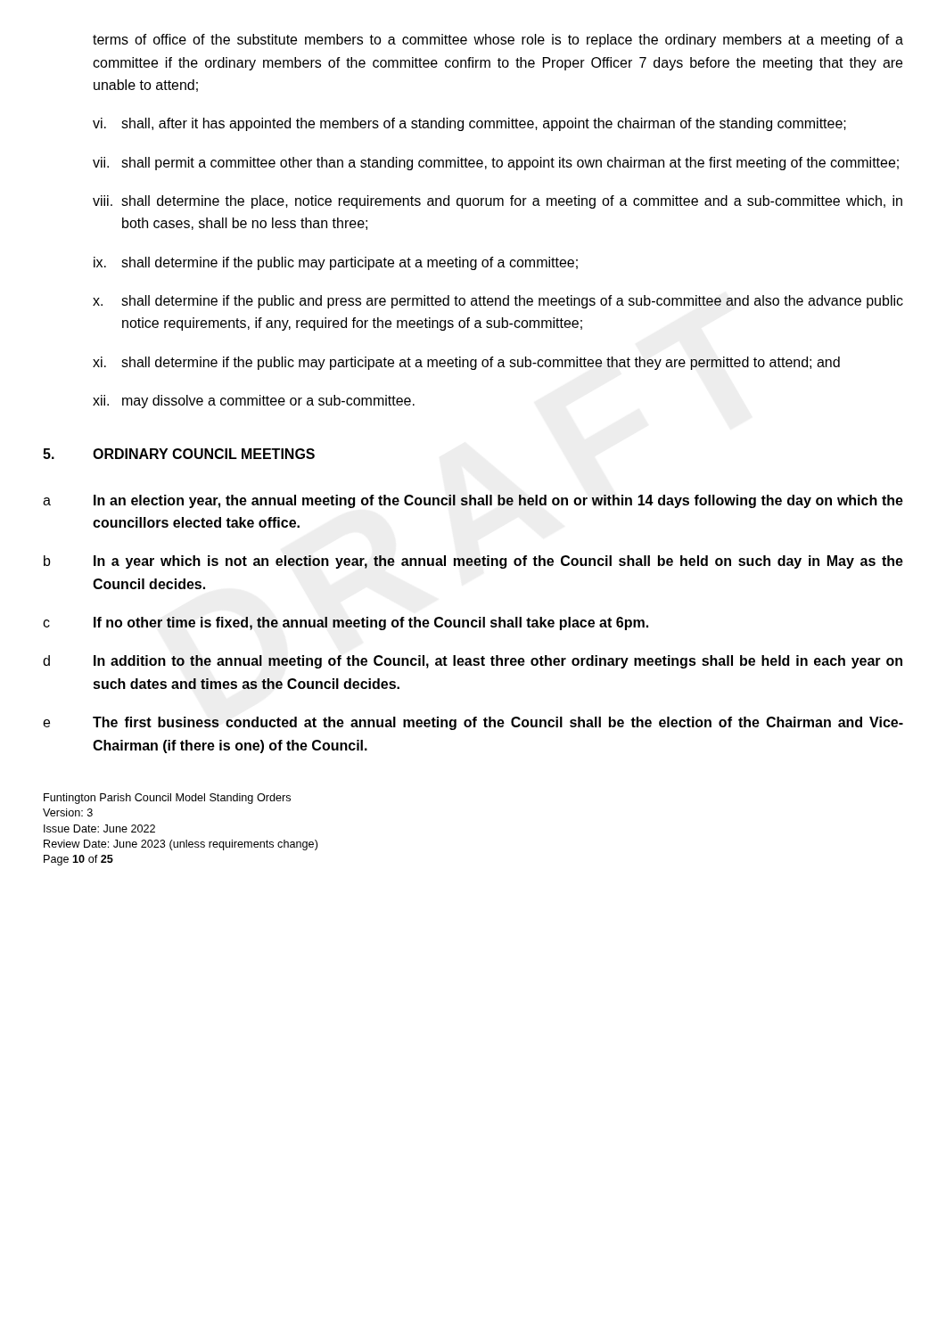DRAFT
terms of office of the substitute members to a committee whose role is to replace the ordinary members at a meeting of a committee if the ordinary members of the committee confirm to the Proper Officer 7 days before the meeting that they are unable to attend;
vi.
shall, after it has appointed the members of a standing committee, appoint the chairman of the standing committee;
vii.
shall permit a committee other than a standing committee, to appoint its own chairman at the first meeting of the committee;
viii.
shall determine the place, notice requirements and quorum for a meeting of a committee and a sub-committee which, in both cases, shall be no less than three;
ix.
shall determine if the public may participate at a meeting of a committee;
x.
shall determine if the public and press are permitted to attend the meetings of a sub-committee and also the advance public notice requirements, if any, required for the meetings of a sub-committee;
xi.
shall determine if the public may participate at a meeting of a sub-committee that they are permitted to attend; and
xii.
may dissolve a committee or a sub-committee.
5. ORDINARY COUNCIL MEETINGS
a
In an election year, the annual meeting of the Council shall be held on or within 14 days following the day on which the councillors elected take office.
b
In a year which is not an election year, the annual meeting of the Council shall be held on such day in May as the Council decides.
c
If no other time is fixed, the annual meeting of the Council shall take place at 6pm.
d
In addition to the annual meeting of the Council, at least three other ordinary meetings shall be held in each year on such dates and times as the Council decides.
e
The first business conducted at the annual meeting of the Council shall be the election of the Chairman and Vice-Chairman (if there is one) of the Council.
Funtington Parish Council Model Standing Orders
Version: 3
Issue Date: June 2022
Review Date: June 2023 (unless requirements change)
Page 10 of 25